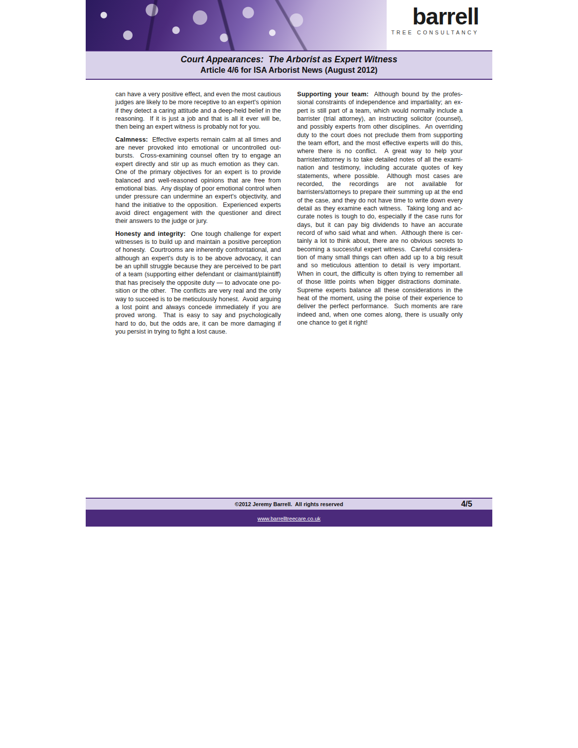barrell
TREE CONSULTANCY
Court Appearances: The Arborist as Expert Witness
Article 4/6 for ISA Arborist News (August 2012)
can have a very positive effect, and even the most cautious judges are likely to be more receptive to an expert's opinion if they detect a caring attitude and a deep-held belief in the reasoning. If it is just a job and that is all it ever will be, then being an expert witness is probably not for you.
Calmness: Effective experts remain calm at all times and are never provoked into emotional or uncontrolled outbursts. Cross-examining counsel often try to engage an expert directly and stir up as much emotion as they can. One of the primary objectives for an expert is to provide balanced and well-reasoned opinions that are free from emotional bias. Any display of poor emotional control when under pressure can undermine an expert's objectivity, and hand the initiative to the opposition. Experienced experts avoid direct engagement with the questioner and direct their answers to the judge or jury.
Honesty and integrity: One tough challenge for expert witnesses is to build up and maintain a positive perception of honesty. Courtrooms are inherently confrontational, and although an expert's duty is to be above advocacy, it can be an uphill struggle because they are perceived to be part of a team (supporting either defendant or claimant/plaintiff) that has precisely the opposite duty — to advocate one position or the other. The conflicts are very real and the only way to succeed is to be meticulously honest. Avoid arguing a lost point and always concede immediately if you are proved wrong. That is easy to say and psychologically hard to do, but the odds are, it can be more damaging if you persist in trying to fight a lost cause.
Supporting your team: Although bound by the professional constraints of independence and impartiality; an expert is still part of a team, which would normally include a barrister (trial attorney), an instructing solicitor (counsel), and possibly experts from other disciplines. An overriding duty to the court does not preclude them from supporting the team effort, and the most effective experts will do this, where there is no conflict. A great way to help your barrister/attorney is to take detailed notes of all the examination and testimony, including accurate quotes of key statements, where possible. Although most cases are recorded, the recordings are not available for barristers/attorneys to prepare their summing up at the end of the case, and they do not have time to write down every detail as they examine each witness. Taking long and accurate notes is tough to do, especially if the case runs for days, but it can pay big dividends to have an accurate record of who said what and when. Although there is certainly a lot to think about, there are no obvious secrets to becoming a successful expert witness. Careful consideration of many small things can often add up to a big result and so meticulous attention to detail is very important. When in court, the difficulty is often trying to remember all of those little points when bigger distractions dominate. Supreme experts balance all these considerations in the heat of the moment, using the poise of their experience to deliver the perfect performance. Such moments are rare indeed and, when one comes along, there is usually only one chance to get it right!
©2012 Jeremy Barrell. All rights reserved 4/5
www.barrelltreecare.co.uk